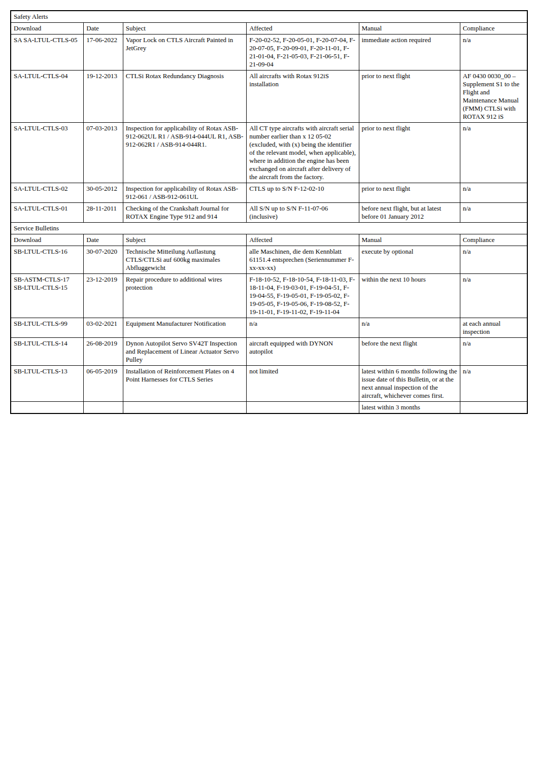| Safety Alerts |
| Download | Date | Subject | Affected | Manual | Compliance |
| SA SA-LTUL-CTLS-05 | 17-06-2022 | Vapor Lock on CTLS Aircraft Painted in JetGrey | F-20-02-52, F-20-05-01, F-20-07-04, F-20-07-05, F-20-09-01, F-20-11-01, F-21-01-04, F-21-05-03, F-21-06-51, F-21-09-04 | immediate action required | n/a |
| SA-LTUL-CTLS-04 | 19-12-2013 | CTLSi Rotax Redundancy Diagnosis | All aircrafts with Rotax 912iS installation | prior to next flight | AF 0430 0030_00 – Supplement S1 to the Flight and Maintenance Manual (FMM) CTLSi with ROTAX 912 iS |
| SA-LTUL-CTLS-03 | 07-03-2013 | Inspection for applicability of Rotax ASB-912-062UL R1 / ASB-914-044UL R1, ASB-912-062R1 / ASB-914-044R1. | All CT type aircrafts with aircraft serial number earlier than x 12 05-02 (excluded, with (x) being the identifier of the relevant model, when applicable), where in addition the engine has been exchanged on aircraft after delivery of the aircraft from the factory. | prior to next flight | n/a |
| SA-LTUL-CTLS-02 | 30-05-2012 | Inspection for applicability of Rotax ASB-912-061 / ASB-912-061UL | CTLS up to S/N F-12-02-10 | prior to next flight | n/a |
| SA-LTUL-CTLS-01 | 28-11-2011 | Checking of the Crankshaft Journal for ROTAX Engine Type 912 and 914 | All S/N up to S/N F-11-07-06 (inclusive) | before next flight, but at latest before 01 January 2012 | n/a |
| Service Bulletins |
| Download | Date | Subject | Affected | Manual | Compliance |
| SB-LTUL-CTLS-16 | 30-07-2020 | Technische Mitteilung Auflastung CTLS/CTLSi auf 600kg maximales Abfluggewicht | alle Maschinen, die dem Kennblatt 61151.4 entsprechen (Seriennummer F-xx-xx-xx) | execute by optional | n/a |
| SB-ASTM-CTLS-17 SB-LTUL-CTLS-15 | 23-12-2019 | Repair procedure to additional wires protection | F-18-10-52, F-18-10-54, F-18-11-03, F-18-11-04, F-19-03-01, F-19-04-51, F-19-04-55, F-19-05-01, F-19-05-02, F-19-05-05, F-19-05-06, F-19-08-52, F-19-11-01, F-19-11-02, F-19-11-04 | within the next 10 hours | n/a |
| SB-LTUL-CTLS-99 | 03-02-2021 | Equipment Manufacturer Notification | n/a | n/a | at each annual inspection |
| SB-LTUL-CTLS-14 | 26-08-2019 | Dynon Autopilot Servo SV42T Inspection and Replacement of Linear Actuator Servo Pulley | aircraft equipped with DYNON autopilot | before the next flight | n/a |
| SB-LTUL-CTLS-13 | 06-05-2019 | Installation of Reinforcement Plates on 4 Point Harnesses for CTLS Series | not limited | latest within 6 months following the issue date of this Bulletin, or at the next annual inspection of the aircraft, whichever comes first. | n/a |
| | | | | latest within 3 months | |